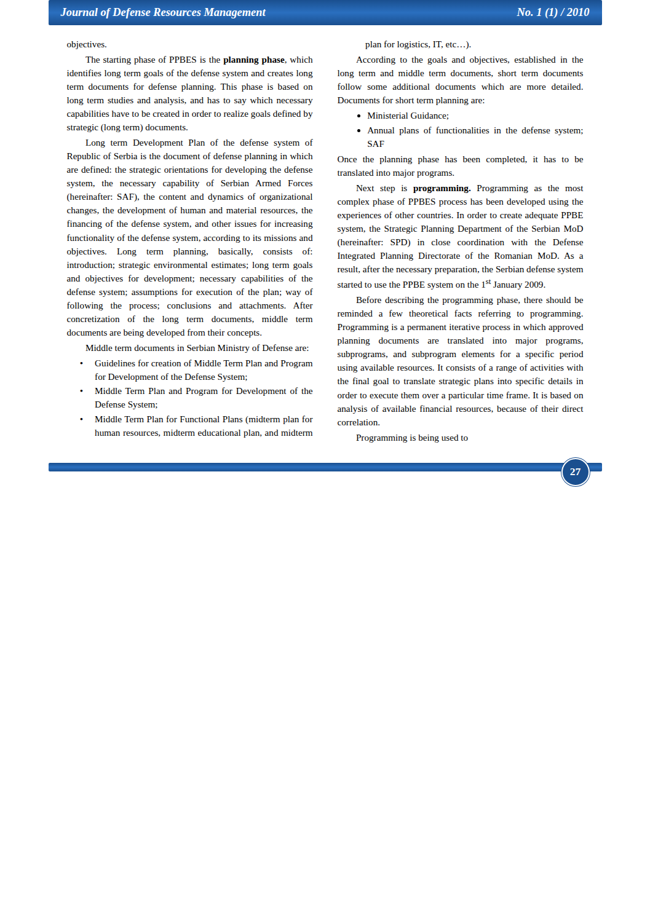Journal of Defense Resources Management No. 1 (1) / 2010
objectives.
The starting phase of PPBES is the planning phase, which identifies long term goals of the defense system and creates long term documents for defense planning. This phase is based on long term studies and analysis, and has to say which necessary capabilities have to be created in order to realize goals defined by strategic (long term) documents.
Long term Development Plan of the defense system of Republic of Serbia is the document of defense planning in which are defined: the strategic orientations for developing the defense system, the necessary capability of Serbian Armed Forces (hereinafter: SAF), the content and dynamics of organizational changes, the development of human and material resources, the financing of the defense system, and other issues for increasing functionality of the defense system, according to its missions and objectives. Long term planning, basically, consists of: introduction; strategic environmental estimates; long term goals and objectives for development; necessary capabilities of the defense system; assumptions for execution of the plan; way of following the process; conclusions and attachments. After concretization of the long term documents, middle term documents are being developed from their concepts.
Middle term documents in Serbian Ministry of Defense are:
Guidelines for creation of Middle Term Plan and Program for Development of the Defense System;
Middle Term Plan and Program for Development of the Defense System;
Middle Term Plan for Functional Plans (midterm plan for human resources, midterm educational plan, and midterm plan for logistics, IT, etc…).
According to the goals and objectives, established in the long term and middle term documents, short term documents follow some additional documents which are more detailed. Documents for short term planning are:
Ministerial Guidance;
Annual plans of functionalities in the defense system; SAF
Once the planning phase has been completed, it has to be translated into major programs.
Next step is programming. Programming as the most complex phase of PPBES process has been developed using the experiences of other countries. In order to create adequate PPBE system, the Strategic Planning Department of the Serbian MoD (hereinafter: SPD) in close coordination with the Defense Integrated Planning Directorate of the Romanian MoD. As a result, after the necessary preparation, the Serbian defense system started to use the PPBE system on the 1st January 2009.
Before describing the programming phase, there should be reminded a few theoretical facts referring to programming. Programming is a permanent iterative process in which approved planning documents are translated into major programs, subprograms, and subprogram elements for a specific period using available resources. It consists of a range of activities with the final goal to translate strategic plans into specific details in order to execute them over a particular time frame. It is based on analysis of available financial resources, because of their direct correlation.
Programming is being used to
27